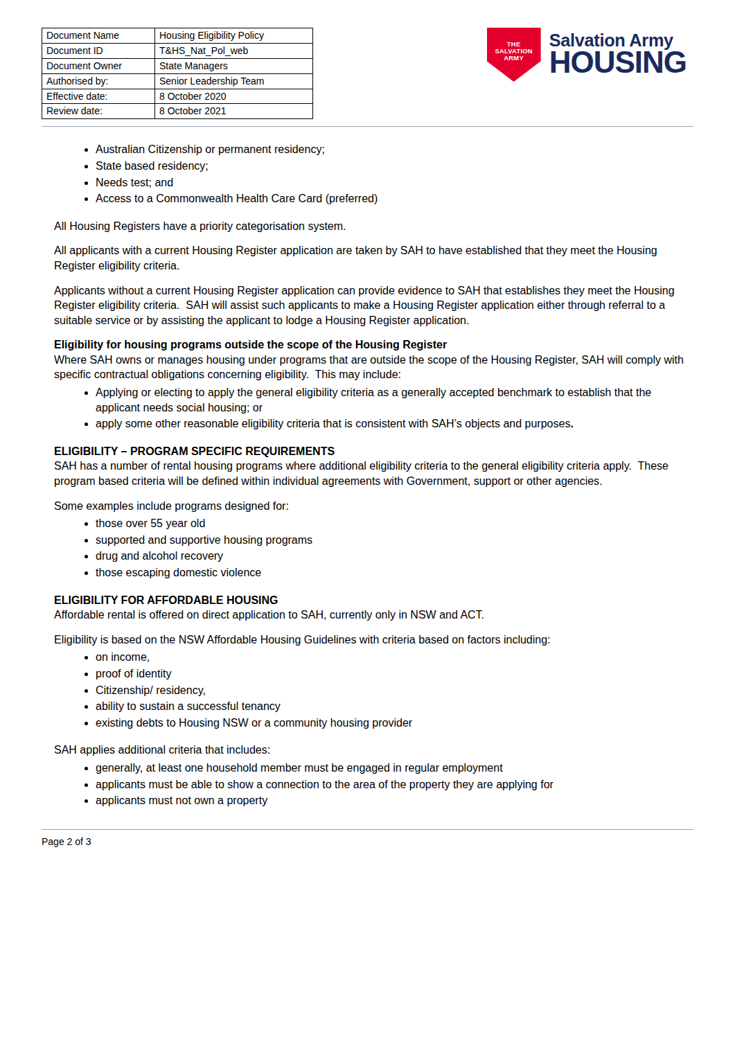| Document Name | Housing Eligibility Policy |
| Document ID | T&HS_Nat_Pol_web |
| Document Owner | State Managers |
| Authorised by: | Senior Leadership Team |
| Effective date: | 8 October 2020 |
| Review date: | 8 October 2021 |
THE
SALVATION
ARMY
Salvation Army HOUSING
Australian Citizenship or permanent residency;
State based residency;
Needs test; and
Access to a Commonwealth Health Care Card (preferred)
All Housing Registers have a priority categorisation system.
All applicants with a current Housing Register application are taken by SAH to have established that they meet the Housing Register eligibility criteria.
Applicants without a current Housing Register application can provide evidence to SAH that establishes they meet the Housing Register eligibility criteria. SAH will assist such applicants to make a Housing Register application either through referral to a suitable service or by assisting the applicant to lodge a Housing Register application.
Eligibility for housing programs outside the scope of the Housing Register
Where SAH owns or manages housing under programs that are outside the scope of the Housing Register, SAH will comply with specific contractual obligations concerning eligibility. This may include:
Applying or electing to apply the general eligibility criteria as a generally accepted benchmark to establish that the applicant needs social housing; or
apply some other reasonable eligibility criteria that is consistent with SAH’s objects and purposes.
Eligibility – Program Specific Requirements
SAH has a number of rental housing programs where additional eligibility criteria to the general eligibility criteria apply. These program based criteria will be defined within individual agreements with Government, support or other agencies.
Some examples include programs designed for:
those over 55 year old
supported and supportive housing programs
drug and alcohol recovery
those escaping domestic violence
Eligibility for Affordable Housing
Affordable rental is offered on direct application to SAH, currently only in NSW and ACT.
Eligibility is based on the NSW Affordable Housing Guidelines with criteria based on factors including:
on income,
proof of identity
Citizenship/ residency,
ability to sustain a successful tenancy
existing debts to Housing NSW or a community housing provider
SAH applies additional criteria that includes:
generally, at least one household member must be engaged in regular employment
applicants must be able to show a connection to the area of the property they are applying for
applicants must not own a property
Page 2 of 3